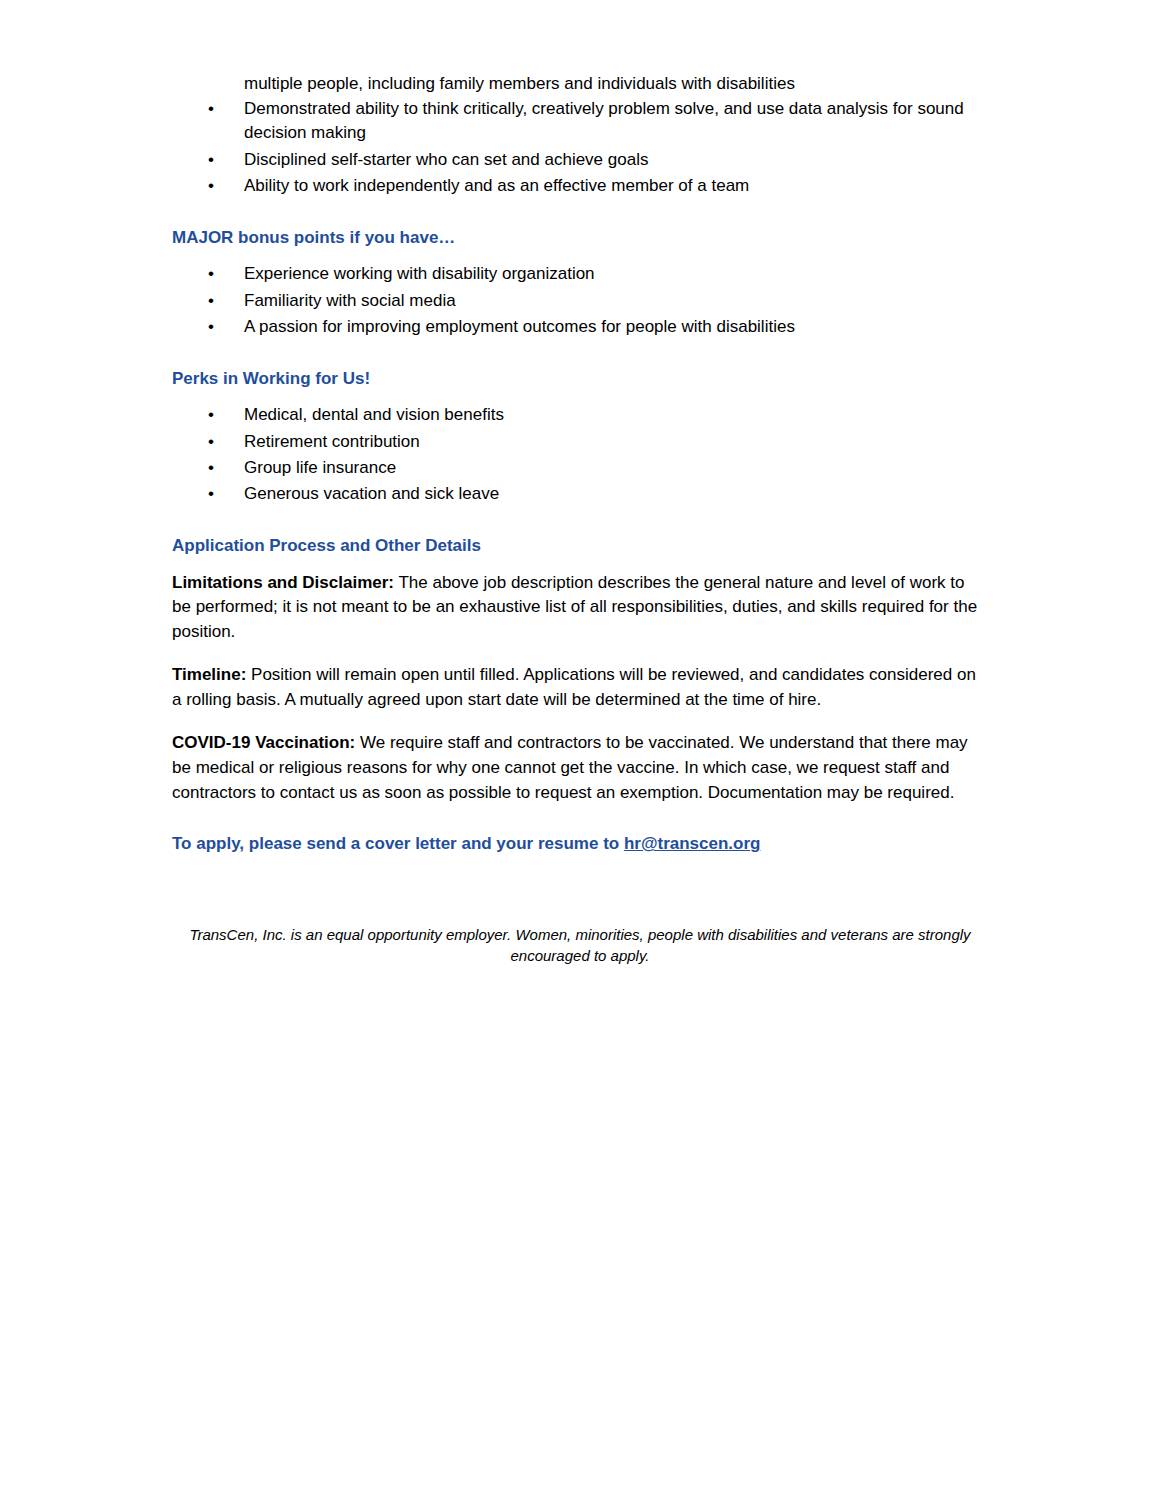multiple people, including family members and individuals with disabilities
Demonstrated ability to think critically, creatively problem solve, and use data analysis for sound decision making
Disciplined self-starter who can set and achieve goals
Ability to work independently and as an effective member of a team
MAJOR bonus points if you have…
Experience working with disability organization
Familiarity with social media
A passion for improving employment outcomes for people with disabilities
Perks in Working for Us!
Medical, dental and vision benefits
Retirement contribution
Group life insurance
Generous vacation and sick leave
Application Process and Other Details
Limitations and Disclaimer: The above job description describes the general nature and level of work to be performed; it is not meant to be an exhaustive list of all responsibilities, duties, and skills required for the position.
Timeline: Position will remain open until filled. Applications will be reviewed, and candidates considered on a rolling basis. A mutually agreed upon start date will be determined at the time of hire.
COVID-19 Vaccination: We require staff and contractors to be vaccinated. We understand that there may be medical or religious reasons for why one cannot get the vaccine. In which case, we request staff and contractors to contact us as soon as possible to request an exemption. Documentation may be required.
To apply, please send a cover letter and your resume to hr@transcen.org
TransCen, Inc. is an equal opportunity employer. Women, minorities, people with disabilities and veterans are strongly encouraged to apply.